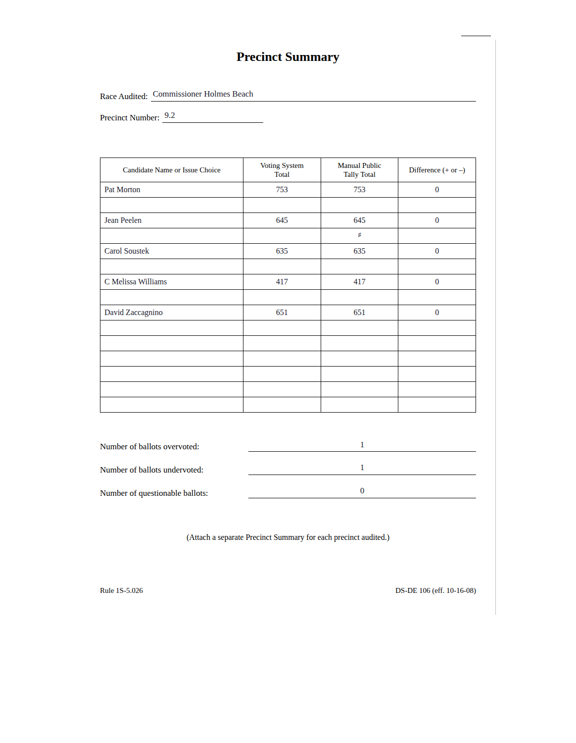Precinct Summary
Race Audited: Commissioner Holmes Beach
Precinct Number: 9.2
| Candidate Name or Issue Choice | Voting System Total | Manual Public Tally Total | Difference (+ or –) |
| --- | --- | --- | --- |
| Pat Morton | 753 | 753 | 0 |
| Jean Peelen | 645 | 645 | 0 |
| | | ♯ | |
| Carol Soustek | 635 | 635 | 0 |
| C Melissa Williams | 417 | 417 | 0 |
| David Zaccagnino | 651 | 651 | 0 |
Number of ballots overvoted: 1
Number of ballots undervoted: 1
Number of questionable ballots: 0
(Attach a separate Precinct Summary for each precinct audited.)
Rule 1S-5.026 DS-DE 106 (eff. 10-16-08)